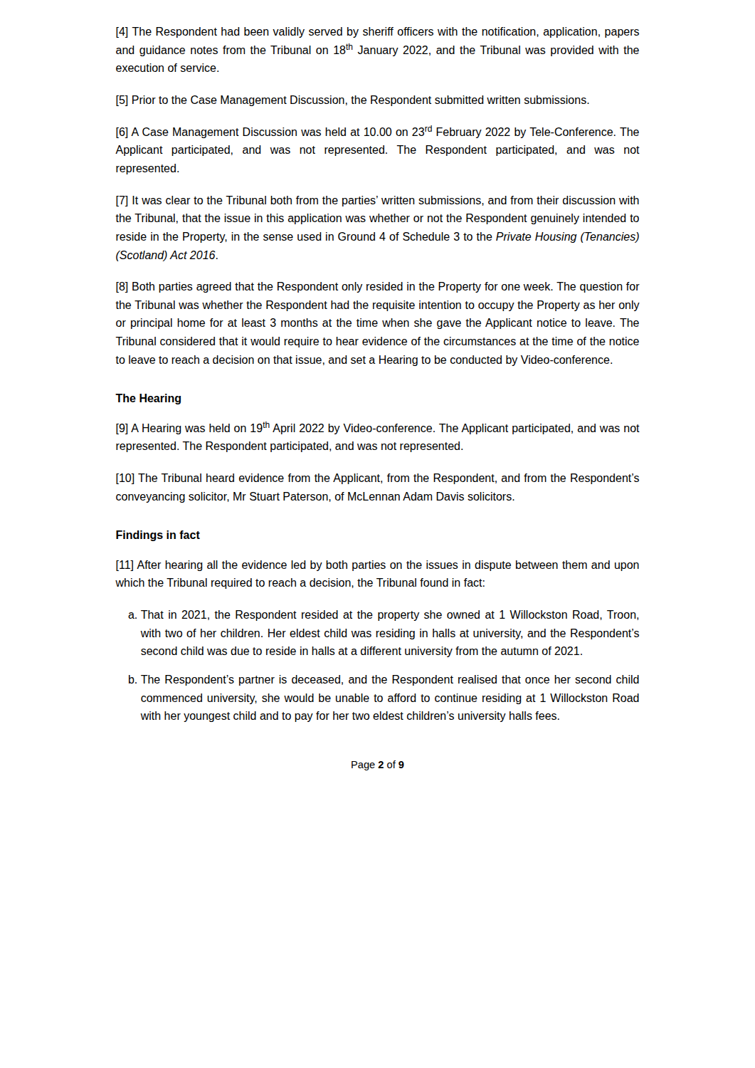[4] The Respondent had been validly served by sheriff officers with the notification, application, papers and guidance notes from the Tribunal on 18th January 2022, and the Tribunal was provided with the execution of service.
[5] Prior to the Case Management Discussion, the Respondent submitted written submissions.
[6] A Case Management Discussion was held at 10.00 on 23rd February 2022 by Tele-Conference. The Applicant participated, and was not represented. The Respondent participated, and was not represented.
[7] It was clear to the Tribunal both from the parties’ written submissions, and from their discussion with the Tribunal, that the issue in this application was whether or not the Respondent genuinely intended to reside in the Property, in the sense used in Ground 4 of Schedule 3 to the Private Housing (Tenancies)(Scotland) Act 2016.
[8] Both parties agreed that the Respondent only resided in the Property for one week. The question for the Tribunal was whether the Respondent had the requisite intention to occupy the Property as her only or principal home for at least 3 months at the time when she gave the Applicant notice to leave. The Tribunal considered that it would require to hear evidence of the circumstances at the time of the notice to leave to reach a decision on that issue, and set a Hearing to be conducted by Video-conference.
The Hearing
[9] A Hearing was held on 19th April 2022 by Video-conference. The Applicant participated, and was not represented. The Respondent participated, and was not represented.
[10] The Tribunal heard evidence from the Applicant, from the Respondent, and from the Respondent’s conveyancing solicitor, Mr Stuart Paterson, of McLennan Adam Davis solicitors.
Findings in fact
[11] After hearing all the evidence led by both parties on the issues in dispute between them and upon which the Tribunal required to reach a decision, the Tribunal found in fact:
That in 2021, the Respondent resided at the property she owned at 1 Willockston Road, Troon, with two of her children. Her eldest child was residing in halls at university, and the Respondent’s second child was due to reside in halls at a different university from the autumn of 2021.
The Respondent’s partner is deceased, and the Respondent realised that once her second child commenced university, she would be unable to afford to continue residing at 1 Willockston Road with her youngest child and to pay for her two eldest children’s university halls fees.
Page 2 of 9